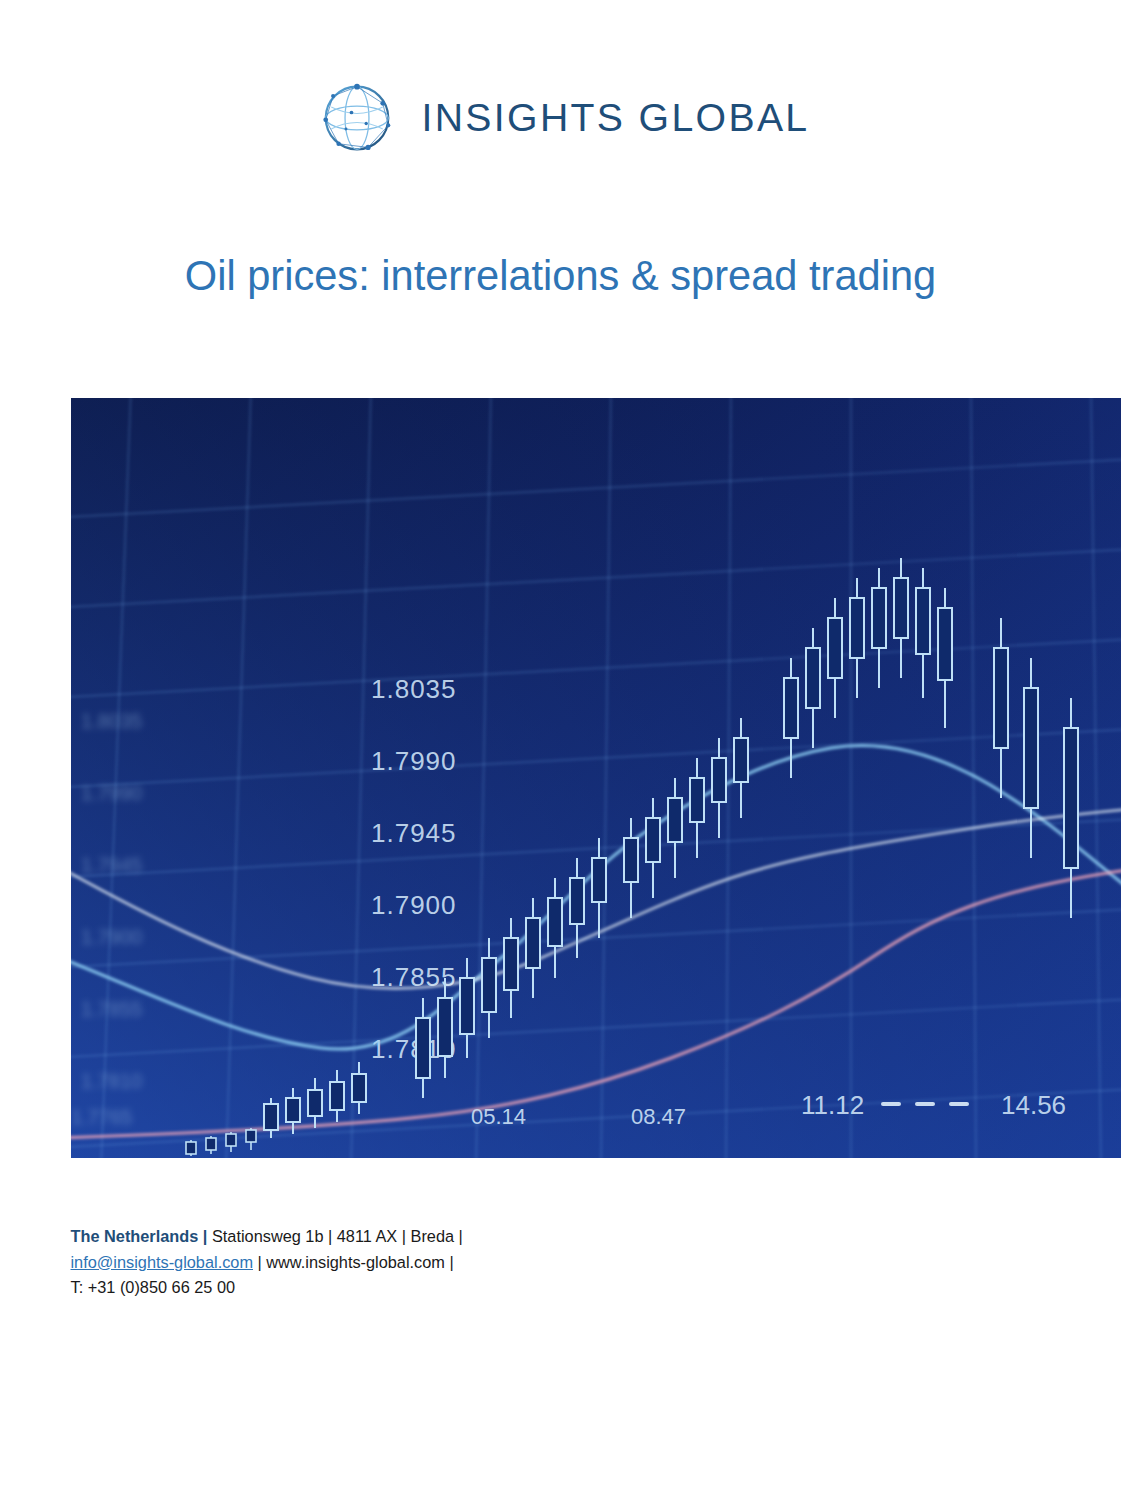INSIGHTS GLOBAL
Oil prices: interrelations & spread trading
1.8035 1.7990 1.7945 1.7900 1.7855 1.7810 1.8035 1.7990 1.7945 1.7900 1.7855 1.7810 1.7765 05.14 08.47 11.12 14.56
The Netherlands | Stationsweg 1b | 4811 AX | Breda |
info@insights-global.com | www.insights-global.com |
T: +31 (0)850 66 25 00